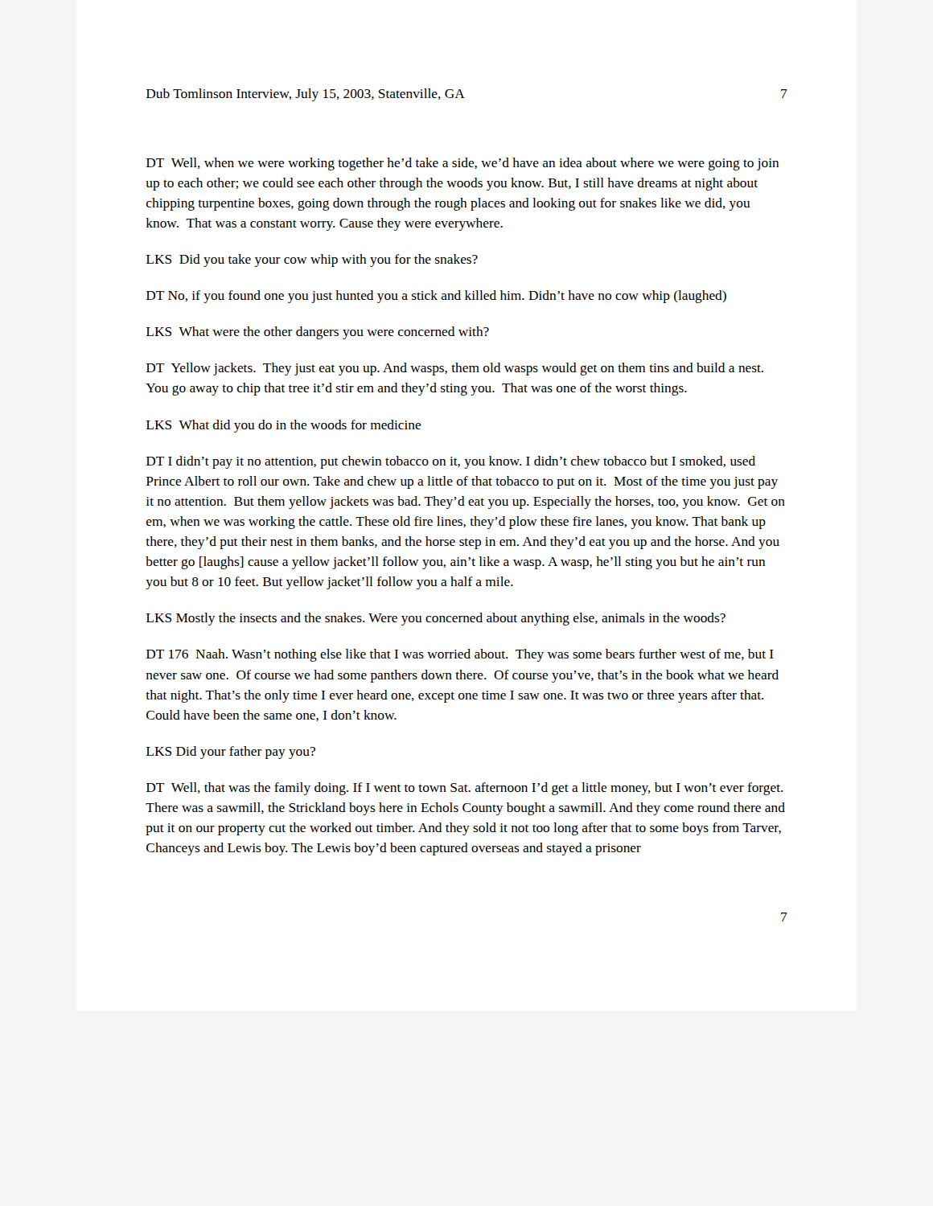Dub Tomlinson Interview, July 15, 2003, Statenville, GA 7
DT Well, when we were working together he’d take a side, we’d have an idea about where we were going to join up to each other; we could see each other through the woods you know. But, I still have dreams at night about chipping turpentine boxes, going down through the rough places and looking out for snakes like we did, you know. That was a constant worry. Cause they were everywhere.
LKS Did you take your cow whip with you for the snakes?
DT No, if you found one you just hunted you a stick and killed him. Didn’t have no cow whip (laughed)
LKS What were the other dangers you were concerned with?
DT Yellow jackets. They just eat you up. And wasps, them old wasps would get on them tins and build a nest. You go away to chip that tree it’d stir em and they’d sting you. That was one of the worst things.
LKS What did you do in the woods for medicine
DT I didn’t pay it no attention, put chewin tobacco on it, you know. I didn’t chew tobacco but I smoked, used Prince Albert to roll our own. Take and chew up a little of that tobacco to put on it. Most of the time you just pay it no attention. But them yellow jackets was bad. They’d eat you up. Especially the horses, too, you know. Get on em, when we was working the cattle. These old fire lines, they’d plow these fire lanes, you know. That bank up there, they’d put their nest in them banks, and the horse step in em. And they’d eat you up and the horse. And you better go [laughs] cause a yellow jacket’ll follow you, ain’t like a wasp. A wasp, he’ll sting you but he ain’t run you but 8 or 10 feet. But yellow jacket’ll follow you a half a mile.
LKS Mostly the insects and the snakes. Were you concerned about anything else, animals in the woods?
DT 176 Naah. Wasn’t nothing else like that I was worried about. They was some bears further west of me, but I never saw one. Of course we had some panthers down there. Of course you’ve, that’s in the book what we heard that night. That’s the only time I ever heard one, except one time I saw one. It was two or three years after that. Could have been the same one, I don’t know.
LKS Did your father pay you?
DT Well, that was the family doing. If I went to town Sat. afternoon I’d get a little money, but I won’t ever forget. There was a sawmill, the Strickland boys here in Echols County bought a sawmill. And they come round there and put it on our property cut the worked out timber. And they sold it not too long after that to some boys from Tarver, Chanceys and Lewis boy. The Lewis boy’d been captured overseas and stayed a prisoner
7